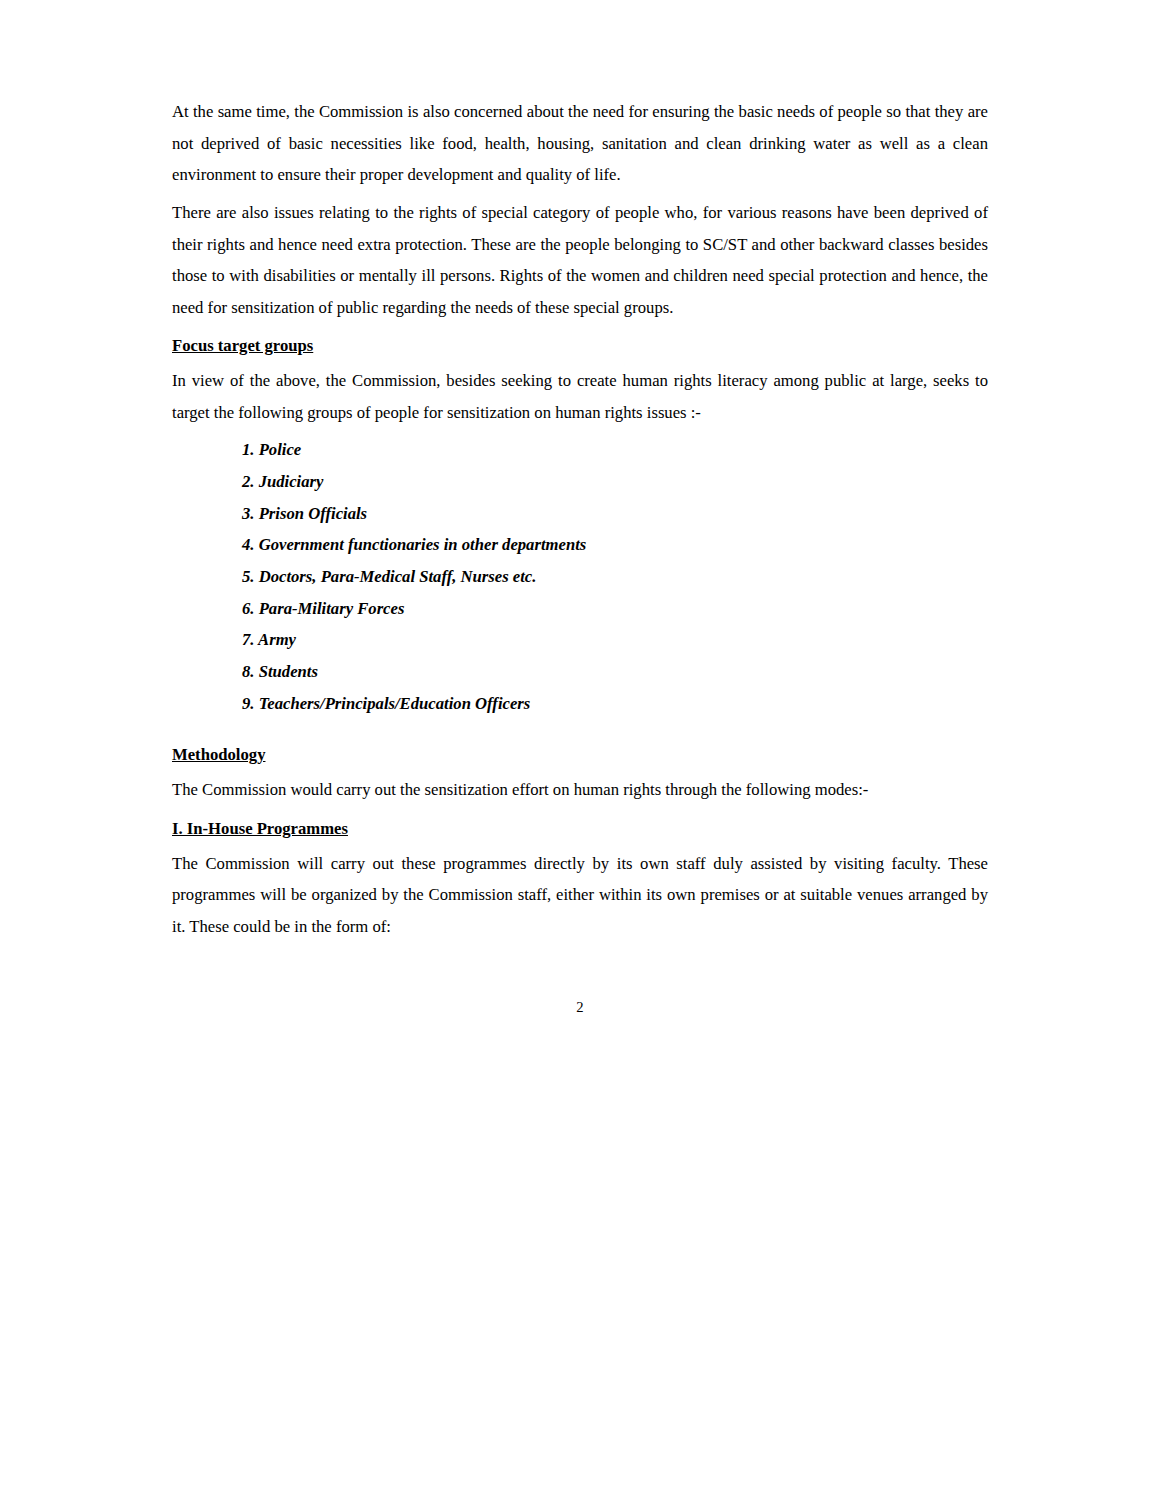At the same time, the Commission is also concerned about the need for ensuring the basic needs of people so that they are not deprived of basic necessities like food, health, housing, sanitation and clean drinking water as well as a clean environment to ensure their proper development and quality of life.
There are also issues relating to the rights of special category of people who, for various reasons have been deprived of their rights and hence need extra protection. These are the people belonging to SC/ST and other backward classes besides those to with disabilities or mentally ill persons. Rights of the women and children need special protection and hence, the need for sensitization of public regarding the needs of these special groups.
Focus target groups
In view of the above, the Commission, besides seeking to create human rights literacy among public at large, seeks to target the following groups of people for sensitization on human rights issues :-
1. Police
2. Judiciary
3. Prison Officials
4. Government functionaries in other departments
5. Doctors, Para-Medical Staff, Nurses etc.
6. Para-Military Forces
7. Army
8. Students
9. Teachers/Principals/Education Officers
Methodology
The Commission would carry out the sensitization effort on human rights through the following modes:-
I. In-House Programmes
The Commission will carry out these programmes directly by its own staff duly assisted by visiting faculty. These programmes will be organized by the Commission staff, either within its own premises or at suitable venues arranged by it. These could be in the form of:
2